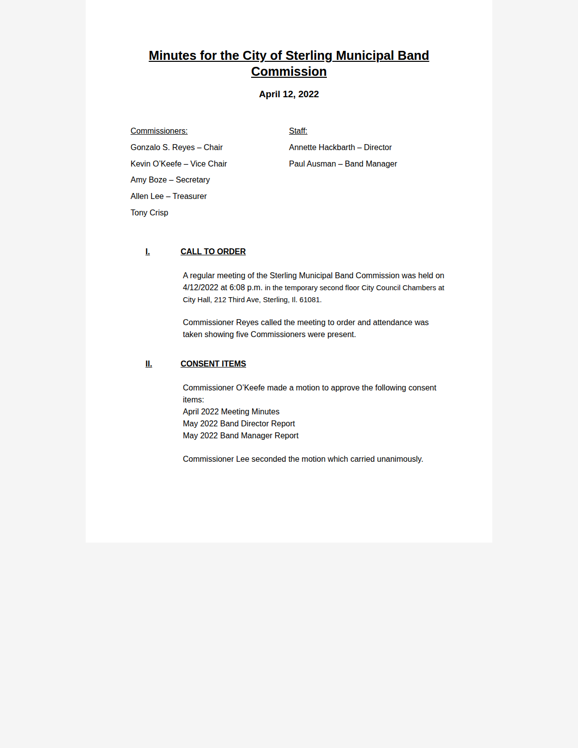Minutes for the City of Sterling Municipal Band Commission
April 12, 2022
| Commissioners: | Staff: |
| Gonzalo S. Reyes – Chair | Annette Hackbarth – Director |
| Kevin O’Keefe – Vice Chair | Paul Ausman – Band Manager |
| Amy Boze – Secretary | |
| Allen Lee – Treasurer | |
| Tony Crisp | |
I. CALL TO ORDER
A regular meeting of the Sterling Municipal Band Commission was held on 4/12/2022 at 6:08 p.m. in the temporary second floor City Council Chambers at City Hall, 212 Third Ave, Sterling, Il. 61081.
Commissioner Reyes called the meeting to order and attendance was taken showing five Commissioners were present.
II. CONSENT ITEMS
Commissioner O’Keefe made a motion to approve the following consent items:
April 2022 Meeting Minutes
May 2022 Band Director Report
May 2022 Band Manager Report
Commissioner Lee seconded the motion which carried unanimously.